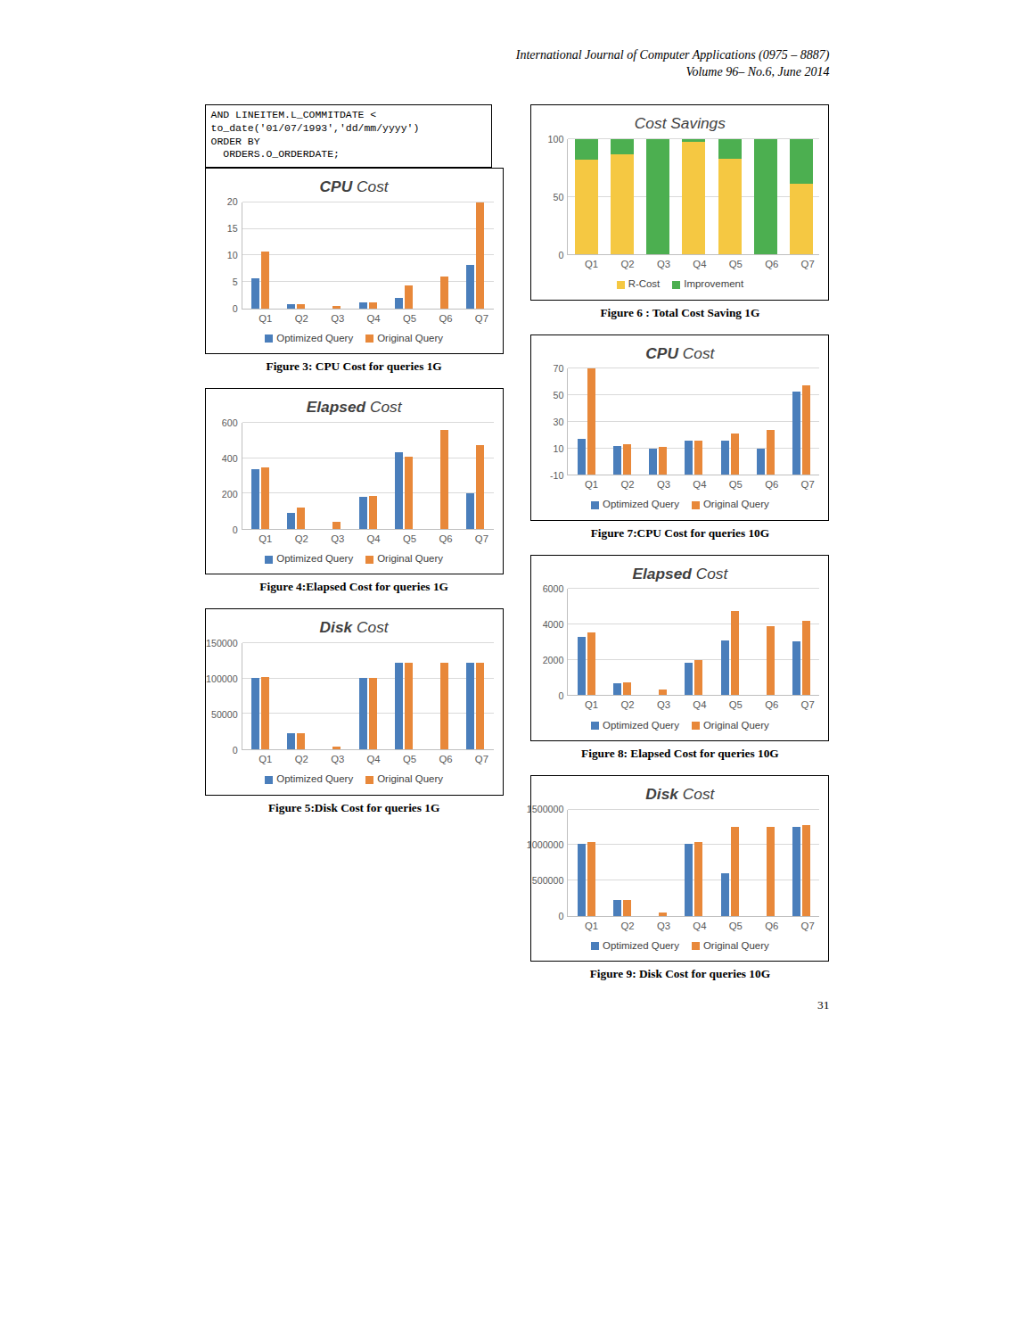International Journal of Computer Applications (0975 – 8887)
Volume 96– No.6, June 2014
AND LINEITEM.L_COMMITDATE < to_date('01/07/1993','dd/mm/yyyy') ORDER BY ORDERS.O_ORDERDATE;
CPU Cost
20 15 10 5 0
Q1 Q2 Q3 Q4 Q5 Q6 Q7
Optimized Query Original Query
Figure 3: CPU Cost for queries 1G
Elapsed Cost
600 400 200 0
Q1 Q2 Q3 Q4 Q5 Q6 Q7
Optimized Query Original Query
Figure 4:Elapsed Cost for queries 1G
Disk Cost
150000 100000 50000 0
Q1 Q2 Q3 Q4 Q5 Q6 Q7
Optimized Query Original Query
Figure 5:Disk Cost for queries 1G
Cost Savings
100 50 0
Q1 Q2 Q3 Q4 Q5 Q6 Q7
R-Cost Improvement
Figure 6 : Total Cost Saving 1G
CPU Cost
70 50 30 10 -10
Q1 Q2 Q3 Q4 Q5 Q6 Q7
Optimized Query Original Query
Figure 7:CPU Cost for queries 10G
Elapsed Cost
6000 4000 2000 0
Q1 Q2 Q3 Q4 Q5 Q6 Q7
Optimized Query Original Query
Figure 8: Elapsed Cost for queries 10G
Disk Cost
1500000 1000000 500000 0
Q1 Q2 Q3 Q4 Q5 Q6 Q7
Optimized Query Original Query
Figure 9: Disk Cost for queries 10G
31